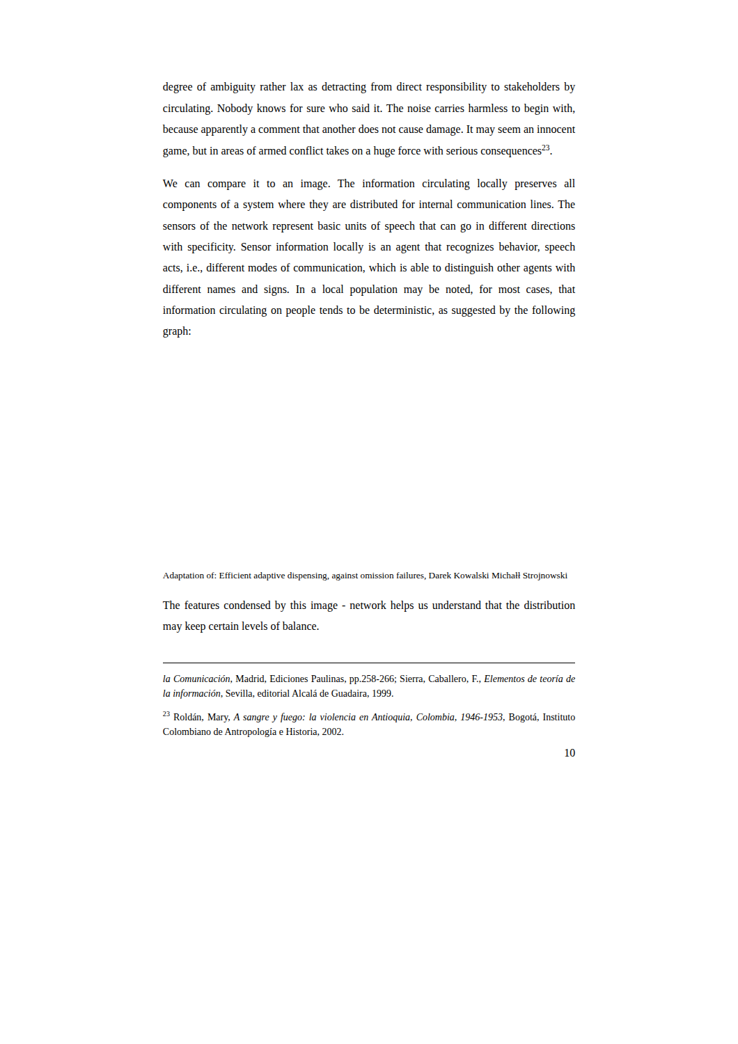degree of ambiguity rather lax as detracting from direct responsibility to stakeholders by circulating. Nobody knows for sure who said it. The noise carries harmless to begin with, because apparently a comment that another does not cause damage. It may seem an innocent game, but in areas of armed conflict takes on a huge force with serious consequences23.
We can compare it to an image. The information circulating locally preserves all components of a system where they are distributed for internal communication lines. The sensors of the network represent basic units of speech that can go in different directions with specificity. Sensor information locally is an agent that recognizes behavior, speech acts, i.e., different modes of communication, which is able to distinguish other agents with different names and signs. In a local population may be noted, for most cases, that information circulating on people tends to be deterministic, as suggested by the following graph:
Adaptation of: Efficient adaptive dispensing, against omission failures, Darek Kowalski Michałł Strojnowski
The features condensed by this image - network helps us understand that the distribution may keep certain levels of balance.
la Comunicación, Madrid, Ediciones Paulinas, pp.258-266; Sierra, Caballero, F., Elementos de teoría de la información, Sevilla, editorial Alcalá de Guadaira, 1999.
23 Roldán, Mary, A sangre y fuego: la violencia en Antioquia, Colombia, 1946-1953, Bogotá, Instituto Colombiano de Antropología e Historia, 2002.
10